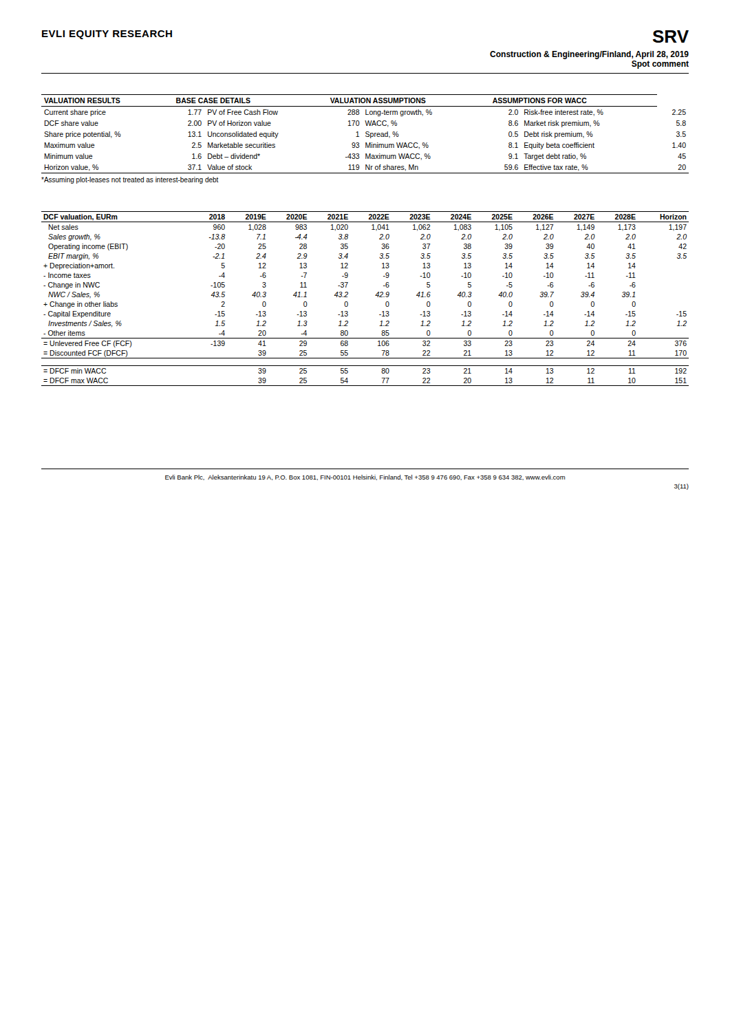EVLI EQUITY RESEARCH
SRV
Construction & Engineering/Finland, April 28, 2019
Spot comment
| VALUATION RESULTS | BASE CASE DETAILS | VALUATION ASSUMPTIONS | ASSUMPTIONS FOR WACC |
| --- | --- | --- | --- |
| Current share price | 1.77 | PV of Free Cash Flow | 288 | Long-term growth, % | 2.0 | Risk-free interest rate, % | 2.25 |
| DCF share value | 2.00 | PV of Horizon value | 170 | WACC, % | 8.6 | Market risk premium, % | 5.8 |
| Share price potential, % | 13.1 | Unconsolidated equity | 1 | Spread, % | 0.5 | Debt risk premium, % | 3.5 |
| Maximum value | 2.5 | Marketable securities | 93 | Minimum WACC, % | 8.1 | Equity beta coefficient | 1.40 |
| Minimum value | 1.6 | Debt – dividend* | -433 | Maximum WACC, % | 9.1 | Target debt ratio, % | 45 |
| Horizon value, % | 37.1 | Value of stock | 119 | Nr of shares, Mn | 59.6 | Effective tax rate, % | 20 |
*Assuming plot-leases not treated as interest-bearing debt
| DCF valuation, EURm | 2018 | 2019E | 2020E | 2021E | 2022E | 2023E | 2024E | 2025E | 2026E | 2027E | 2028E | Horizon |
| --- | --- | --- | --- | --- | --- | --- | --- | --- | --- | --- | --- | --- |
| Net sales | 960 | 1,028 | 983 | 1,020 | 1,041 | 1,062 | 1,083 | 1,105 | 1,127 | 1,149 | 1,173 | 1,197 |
| Sales growth, % | -13.8 | 7.1 | -4.4 | 3.8 | 2.0 | 2.0 | 2.0 | 2.0 | 2.0 | 2.0 | 2.0 | 2.0 |
| Operating income (EBIT) | -20 | 25 | 28 | 35 | 36 | 37 | 38 | 39 | 39 | 40 | 41 | 42 |
| EBIT margin, % | -2.1 | 2.4 | 2.9 | 3.4 | 3.5 | 3.5 | 3.5 | 3.5 | 3.5 | 3.5 | 3.5 | 3.5 |
| + Depreciation+amort. | 5 | 12 | 13 | 12 | 13 | 13 | 13 | 14 | 14 | 14 | 14 | |
| - Income taxes | -4 | -6 | -7 | -9 | -9 | -10 | -10 | -10 | -10 | -11 | -11 | |
| - Change in NWC | -105 | 3 | 11 | -37 | -6 | 5 | 5 | -5 | -6 | -6 | -6 | |
| NWC / Sales, % | 43.5 | 40.3 | 41.1 | 43.2 | 42.9 | 41.6 | 40.3 | 40.0 | 39.7 | 39.4 | 39.1 | |
| + Change in other liabs | 2 | 0 | 0 | 0 | 0 | 0 | 0 | 0 | 0 | 0 | 0 | |
| - Capital Expenditure | -15 | -13 | -13 | -13 | -13 | -13 | -13 | -14 | -14 | -14 | -15 | -15 |
| Investments / Sales, % | 1.5 | 1.2 | 1.3 | 1.2 | 1.2 | 1.2 | 1.2 | 1.2 | 1.2 | 1.2 | 1.2 | 1.2 |
| - Other items | -4 | 20 | -4 | 80 | 85 | 0 | 0 | 0 | 0 | 0 | 0 | |
| = Unlevered Free CF (FCF) | -139 | 41 | 29 | 68 | 106 | 32 | 33 | 23 | 23 | 24 | 24 | 376 |
| = Discounted FCF (DFCF) | | 39 | 25 | 55 | 78 | 22 | 21 | 13 | 12 | 12 | 11 | 170 |
| = DFCF min WACC | | 39 | 25 | 55 | 80 | 23 | 21 | 14 | 13 | 12 | 11 | 192 |
| = DFCF max WACC | | 39 | 25 | 54 | 77 | 22 | 20 | 13 | 12 | 11 | 10 | 151 |
Evli Bank Plc, Aleksanterinkatu 19 A, P.O. Box 1081, FIN-00101 Helsinki, Finland, Tel +358 9 476 690, Fax +358 9 634 382, www.evli.com
3(11)